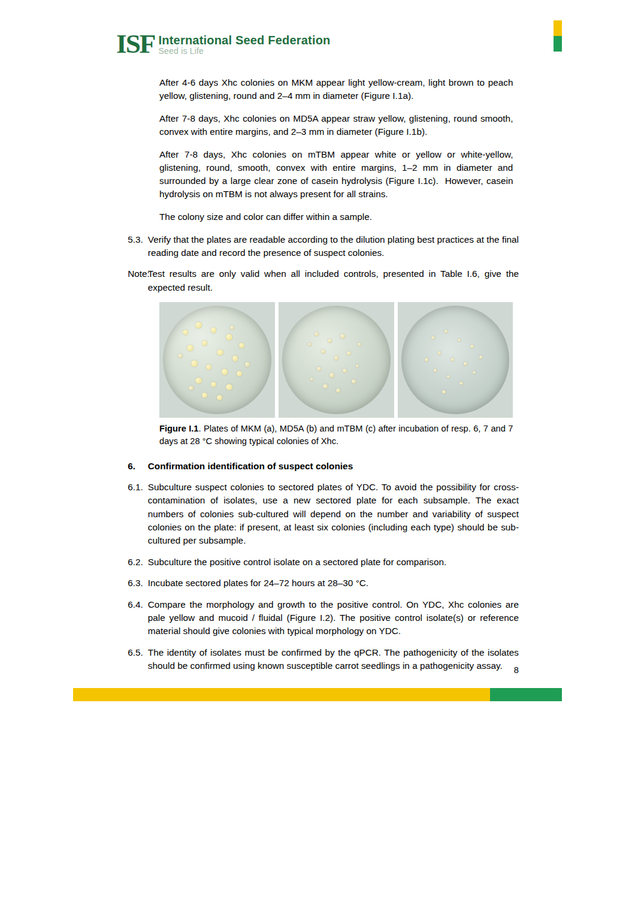ISF
International Seed Federation
Seed is Life
After 4-6 days Xhc colonies on MKM appear light yellow-cream, light brown to peach yellow, glistening, round and 2–4 mm in diameter (Figure I.1a).
After 7-8 days, Xhc colonies on MD5A appear straw yellow, glistening, round smooth, convex with entire margins, and 2–3 mm in diameter (Figure I.1b).
After 7-8 days, Xhc colonies on mTBM appear white or yellow or white-yellow, glistening, round, smooth, convex with entire margins, 1–2 mm in diameter and surrounded by a large clear zone of casein hydrolysis (Figure I.1c). However, casein hydrolysis on mTBM is not always present for all strains.
The colony size and color can differ within a sample.
5.3.
Verify that the plates are readable according to the dilution plating best practices at the final reading date and record the presence of suspect colonies.
Note:
Test results are only valid when all included controls, presented in Table I.6, give the expected result.
a
b
c
Figure I.1. Plates of MKM (a), MD5A (b) and mTBM (c) after incubation of resp. 6, 7 and 7 days at 28 °C showing typical colonies of Xhc.
6. Confirmation identification of suspect colonies
6.1.
Subculture suspect colonies to sectored plates of YDC. To avoid the possibility for cross-contamination of isolates, use a new sectored plate for each subsample. The exact numbers of colonies sub-cultured will depend on the number and variability of suspect colonies on the plate: if present, at least six colonies (including each type) should be sub-cultured per subsample.
6.2.
Subculture the positive control isolate on a sectored plate for comparison.
6.3.
Incubate sectored plates for 24–72 hours at 28–30 °C.
6.4.
Compare the morphology and growth to the positive control. On YDC, Xhc colonies are pale yellow and mucoid / fluidal (Figure I.2). The positive control isolate(s) or reference material should give colonies with typical morphology on YDC.
6.5.
The identity of isolates must be confirmed by the qPCR. The pathogenicity of the isolates should be confirmed using known susceptible carrot seedlings in a pathogenicity assay.
8